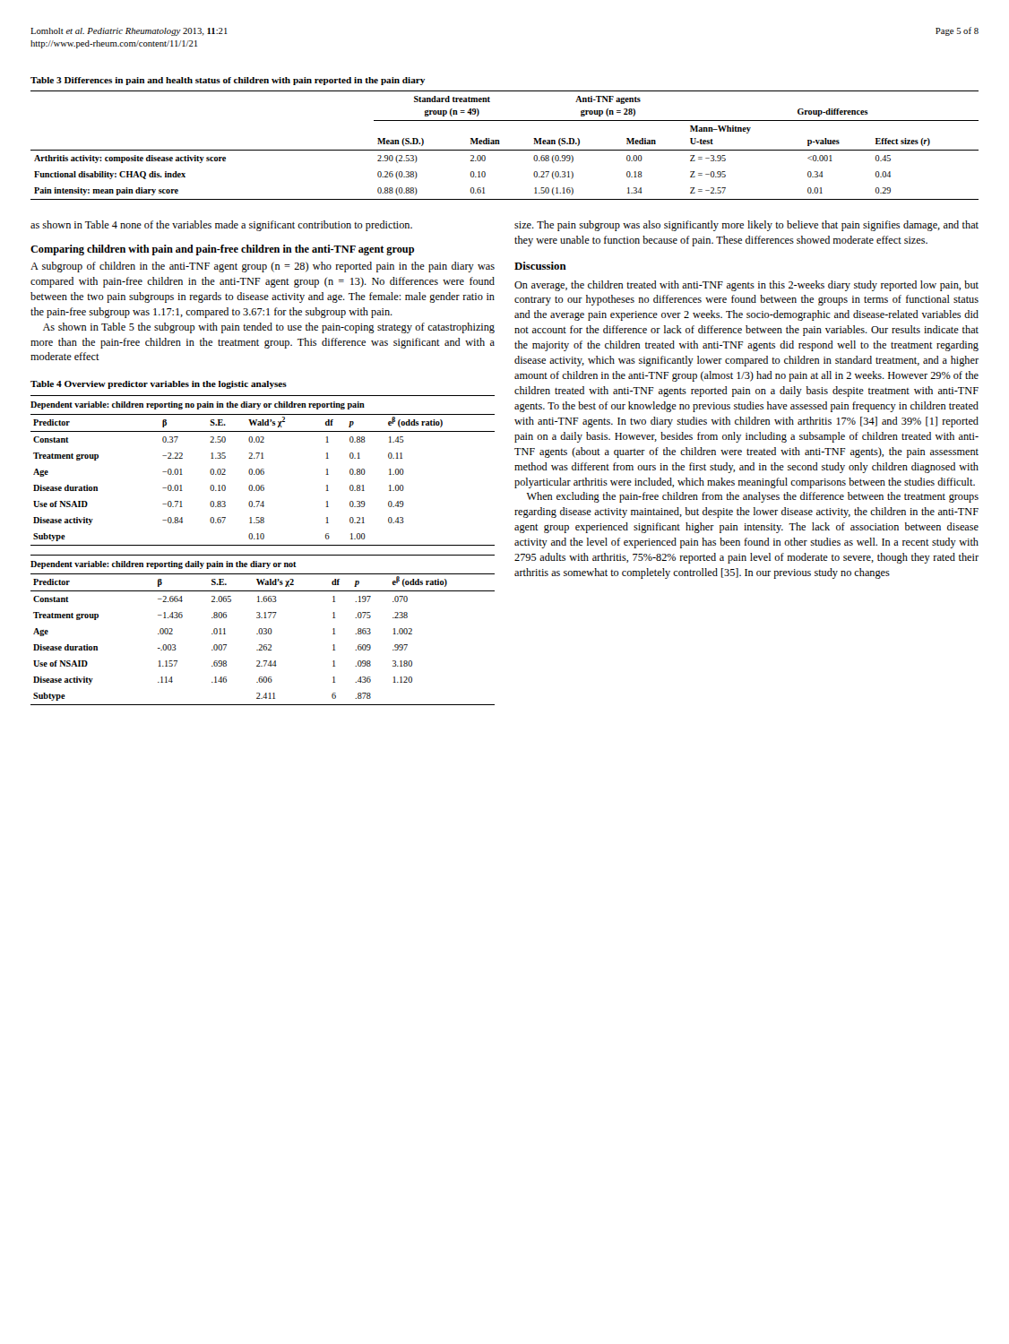Lomholt et al. Pediatric Rheumatology 2013, 11:21
http://www.ped-rheum.com/content/11/1/21
Page 5 of 8
Table 3 Differences in pain and health status of children with pain reported in the pain diary
| | Standard treatment group (n = 49) | Anti-TNF agents group (n = 28) | Group-differences |
| --- | --- | --- | --- |
| | Mean (S.D.) | Median | Mean (S.D.) | Median | Mann–Whitney U-test | p-values | Effect sizes ( r ) |
| Arthritis activity: composite disease activity score | 2.90 (2.53) | 2.00 | 0.68 (0.99) | 0.00 | Z = −3.95 | <0.001 | 0.45 |
| Functional disability: CHAQ dis. index | 0.26 (0.38) | 0.10 | 0.27 (0.31) | 0.18 | Z = −0.95 | 0.34 | 0.04 |
| Pain intensity: mean pain diary score | 0.88 (0.88) | 0.61 | 1.50 (1.16) | 1.34 | Z = −2.57 | 0.01 | 0.29 |
as shown in Table 4 none of the variables made a significant contribution to prediction.
Comparing children with pain and pain-free children in the anti-TNF agent group
A subgroup of children in the anti-TNF agent group (n = 28) who reported pain in the pain diary was compared with pain-free children in the anti-TNF agent group (n = 13). No differences were found between the two pain subgroups in regards to disease activity and age. The female: male gender ratio in the pain-free subgroup was 1.17:1, compared to 3.67:1 for the subgroup with pain.
As shown in Table 5 the subgroup with pain tended to use the pain-coping strategy of catastrophizing more than the pain-free children in the treatment group. This difference was significant and with a moderate effect
Table 4 Overview predictor variables in the logistic analyses
Dependent variable: children reporting no pain in the diary or children reporting pain
| Predictor | β | S.E. | Wald’s χ 2 | df | p | e β (odds ratio) |
| --- | --- | --- | --- | --- | --- | --- |
| Constant | 0.37 | 2.50 | 0.02 | 1 | 0.88 | 1.45 |
| Treatment group | −2.22 | 1.35 | 2.71 | 1 | 0.1 | 0.11 |
| Age | −0.01 | 0.02 | 0.06 | 1 | 0.80 | 1.00 |
| Disease duration | −0.01 | 0.10 | 0.06 | 1 | 0.81 | 1.00 |
| Use of NSAID | −0.71 | 0.83 | 0.74 | 1 | 0.39 | 0.49 |
| Disease activity | −0.84 | 0.67 | 1.58 | 1 | 0.21 | 0.43 |
| Subtype | | | 0.10 | 6 | 1.00 | |
Dependent variable: children reporting daily pain in the diary or not
| Predictor | β | S.E. | Wald’s χ2 | df | p | e β (odds ratio) |
| --- | --- | --- | --- | --- | --- | --- |
| Constant | −2.664 | 2.065 | 1.663 | 1 | .197 | .070 |
| Treatment group | −1.436 | .806 | 3.177 | 1 | .075 | .238 |
| Age | .002 | .011 | .030 | 1 | .863 | 1.002 |
| Disease duration | -.003 | .007 | .262 | 1 | .609 | .997 |
| Use of NSAID | 1.157 | .698 | 2.744 | 1 | .098 | 3.180 |
| Disease activity | .114 | .146 | .606 | 1 | .436 | 1.120 |
| Subtype | | | 2.411 | 6 | .878 | |
size. The pain subgroup was also significantly more likely to believe that pain signifies damage, and that they were unable to function because of pain. These differences showed moderate effect sizes.
Discussion
On average, the children treated with anti-TNF agents in this 2-weeks diary study reported low pain, but contrary to our hypotheses no differences were found between the groups in terms of functional status and the average pain experience over 2 weeks. The socio-demographic and disease-related variables did not account for the difference or lack of difference between the pain variables. Our results indicate that the majority of the children treated with anti-TNF agents did respond well to the treatment regarding disease activity, which was significantly lower compared to children in standard treatment, and a higher amount of children in the anti-TNF group (almost 1/3) had no pain at all in 2 weeks. However 29% of the children treated with anti-TNF agents reported pain on a daily basis despite treatment with anti-TNF agents. To the best of our knowledge no previous studies have assessed pain frequency in children treated with anti-TNF agents. In two diary studies with children with arthritis 17% [34] and 39% [1] reported pain on a daily basis. However, besides from only including a subsample of children treated with anti-TNF agents (about a quarter of the children were treated with anti-TNF agents), the pain assessment method was different from ours in the first study, and in the second study only children diagnosed with polyarticular arthritis were included, which makes meaningful comparisons between the studies difficult.
When excluding the pain-free children from the analyses the difference between the treatment groups regarding disease activity maintained, but despite the lower disease activity, the children in the anti-TNF agent group experienced significant higher pain intensity. The lack of association between disease activity and the level of experienced pain has been found in other studies as well. In a recent study with 2795 adults with arthritis, 75%-82% reported a pain level of moderate to severe, though they rated their arthritis as somewhat to completely controlled [35]. In our previous study no changes